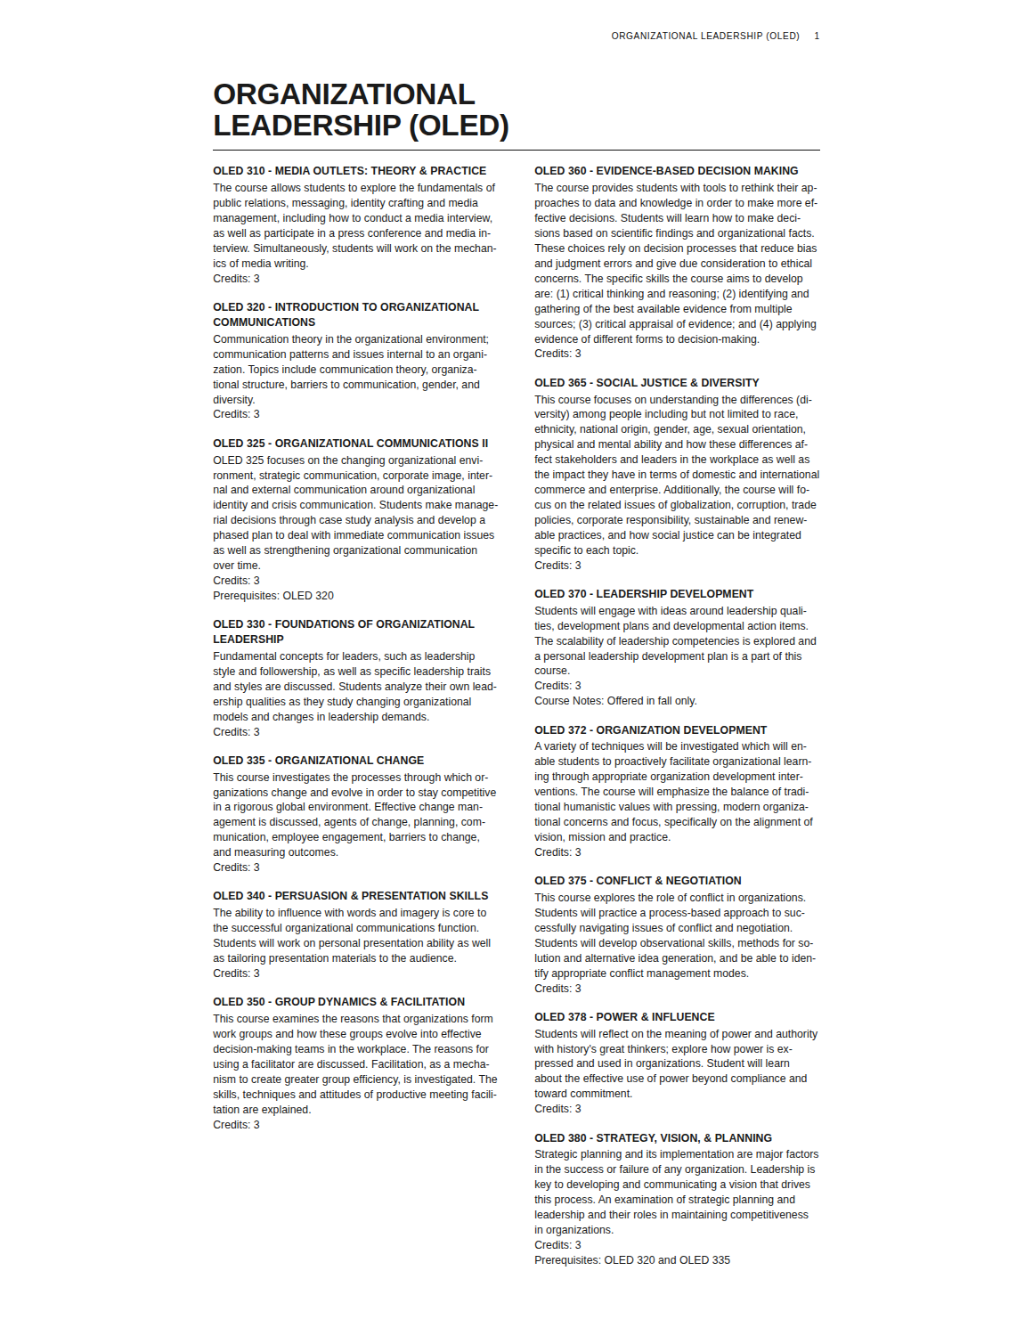Organizational Leadership (OLED) 1
Organizational
Leadership (OLED)
OLED 310 - Media Outlets: Theory & Practice
The course allows students to explore the fundamentals of public relations, messaging, identity crafting and media management, including how to conduct a media interview, as well as participate in a press conference and media interview. Simultaneously, students will work on the mechanics of media writing.
Credits: 3
OLED 320 - Introduction to Organizational Communications
Communication theory in the organizational environment; communication patterns and issues internal to an organization. Topics include communication theory, organizational structure, barriers to communication, gender, and diversity.
Credits: 3
OLED 325 - Organizational Communications II
OLED 325 focuses on the changing organizational environment, strategic communication, corporate image, internal and external communication around organizational identity and crisis communication. Students make managerial decisions through case study analysis and develop a phased plan to deal with immediate communication issues as well as strengthening organizational communication over time.
Credits: 3 Prerequisites: OLED 320
OLED 330 - Foundations of Organizational Leadership
Fundamental concepts for leaders, such as leadership style and followership, as well as specific leadership traits and styles are discussed. Students analyze their own leadership qualities as they study changing organizational models and changes in leadership demands.
Credits: 3
OLED 335 - Organizational Change
This course investigates the processes through which organizations change and evolve in order to stay competitive in a rigorous global environment. Effective change management is discussed, agents of change, planning, communication, employee engagement, barriers to change, and measuring outcomes.
Credits: 3
OLED 340 - Persuasion & Presentation Skills
The ability to influence with words and imagery is core to the successful organizational communications function. Students will work on personal presentation ability as well as tailoring presentation materials to the audience.
Credits: 3
OLED 350 - Group Dynamics & Facilitation
This course examines the reasons that organizations form work groups and how these groups evolve into effective decision-making teams in the workplace. The reasons for using a facilitator are discussed. Facilitation, as a mechanism to create greater group efficiency, is investigated. The skills, techniques and attitudes of productive meeting facilitation are explained.
Credits: 3
OLED 360 - Evidence-Based Decision Making
The course provides students with tools to rethink their approaches to data and knowledge in order to make more effective decisions. Students will learn how to make decisions based on scientific findings and organizational facts. These choices rely on decision processes that reduce bias and judgment errors and give due consideration to ethical concerns. The specific skills the course aims to develop are: (1) critical thinking and reasoning; (2) identifying and gathering of the best available evidence from multiple sources; (3) critical appraisal of evidence; and (4) applying evidence of different forms to decision-making.
Credits: 3
OLED 365 - Social Justice & Diversity
This course focuses on understanding the differences (diversity) among people including but not limited to race, ethnicity, national origin, gender, age, sexual orientation, physical and mental ability and how these differences affect stakeholders and leaders in the workplace as well as the impact they have in terms of domestic and international commerce and enterprise. Additionally, the course will focus on the related issues of globalization, corruption, trade policies, corporate responsibility, sustainable and renewable practices, and how social justice can be integrated specific to each topic.
Credits: 3
OLED 370 - Leadership Development
Students will engage with ideas around leadership qualities, development plans and developmental action items. The scalability of leadership competencies is explored and a personal leadership development plan is a part of this course.
Credits: 3 Course Notes: Offered in fall only.
OLED 372 - Organization Development
A variety of techniques will be investigated which will enable students to proactively facilitate organizational learning through appropriate organization development interventions. The course will emphasize the balance of traditional humanistic values with pressing, modern organizational concerns and focus, specifically on the alignment of vision, mission and practice.
Credits: 3
OLED 375 - Conflict & Negotiation
This course explores the role of conflict in organizations. Students will practice a process-based approach to successfully navigating issues of conflict and negotiation. Students will develop observational skills, methods for solution and alternative idea generation, and be able to identify appropriate conflict management modes.
Credits: 3
OLED 378 - Power & Influence
Students will reflect on the meaning of power and authority with history's great thinkers; explore how power is expressed and used in organizations. Student will learn about the effective use of power beyond compliance and toward commitment.
Credits: 3
OLED 380 - Strategy, Vision, & Planning
Strategic planning and its implementation are major factors in the success or failure of any organization. Leadership is key to developing and communicating a vision that drives this process. An examination of strategic planning and leadership and their roles in maintaining competitiveness in organizations.
Credits: 3 Prerequisites: OLED 320 and OLED 335